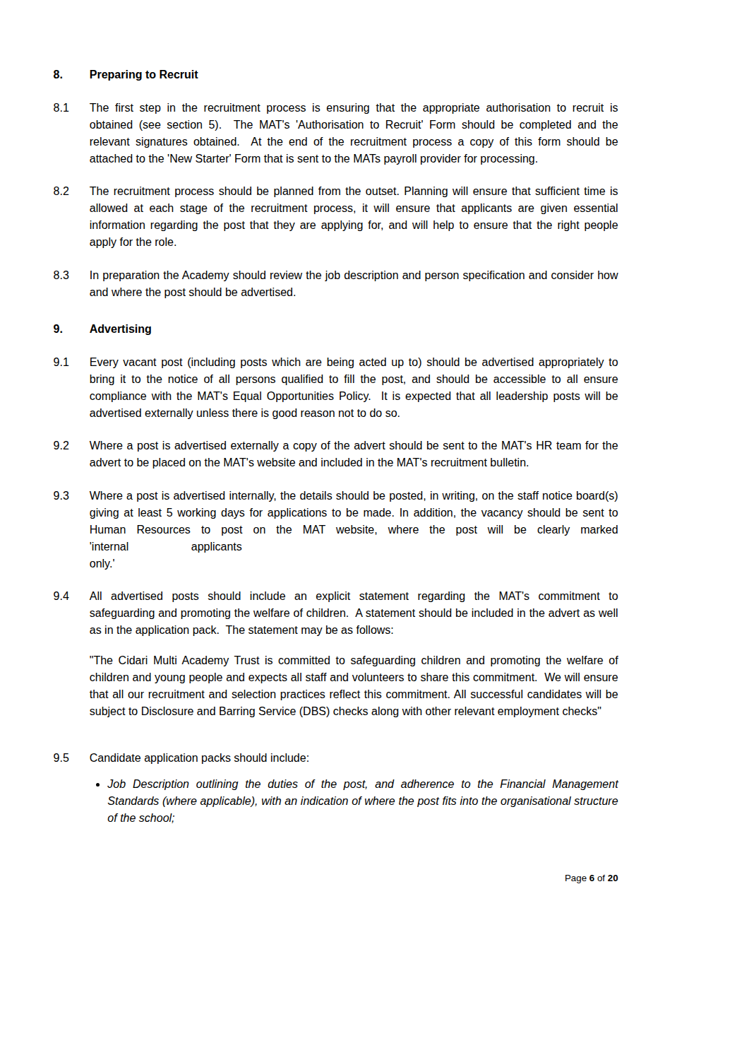8. Preparing to Recruit
8.1 The first step in the recruitment process is ensuring that the appropriate authorisation to recruit is obtained (see section 5). The MAT's 'Authorisation to Recruit' Form should be completed and the relevant signatures obtained. At the end of the recruitment process a copy of this form should be attached to the 'New Starter' Form that is sent to the MATs payroll provider for processing.
8.2 The recruitment process should be planned from the outset. Planning will ensure that sufficient time is allowed at each stage of the recruitment process, it will ensure that applicants are given essential information regarding the post that they are applying for, and will help to ensure that the right people apply for the role.
8.3 In preparation the Academy should review the job description and person specification and consider how and where the post should be advertised.
9. Advertising
9.1 Every vacant post (including posts which are being acted up to) should be advertised appropriately to bring it to the notice of all persons qualified to fill the post, and should be accessible to all ensure compliance with the MAT's Equal Opportunities Policy. It is expected that all leadership posts will be advertised externally unless there is good reason not to do so.
9.2 Where a post is advertised externally a copy of the advert should be sent to the MAT's HR team for the advert to be placed on the MAT's website and included in the MAT's recruitment bulletin.
9.3 Where a post is advertised internally, the details should be posted, in writing, on the staff notice board(s) giving at least 5 working days for applications to be made. In addition, the vacancy should be sent to Human Resources to post on the MAT website, where the post will be clearly marked 'internalapplicants
only.'
9.4 All advertised posts should include an explicit statement regarding the MAT's commitment to safeguarding and promoting the welfare of children. A statement should be included in the advert as well as in the application pack. The statement may be as follows:
"The Cidari Multi Academy Trust is committed to safeguarding children and promoting the welfare of children and young people and expects all staff and volunteers to share this commitment. We will ensure that all our recruitment and selection practices reflect this commitment. All successful candidates will be subject to Disclosure and Barring Service (DBS) checks along with other relevant employment checks"
9.5 Candidate application packs should include:
Job Description outlining the duties of the post, and adherence to the Financial Management Standards (where applicable), with an indication of where the post fits into the organisational structure of the school;
Page 6 of 20